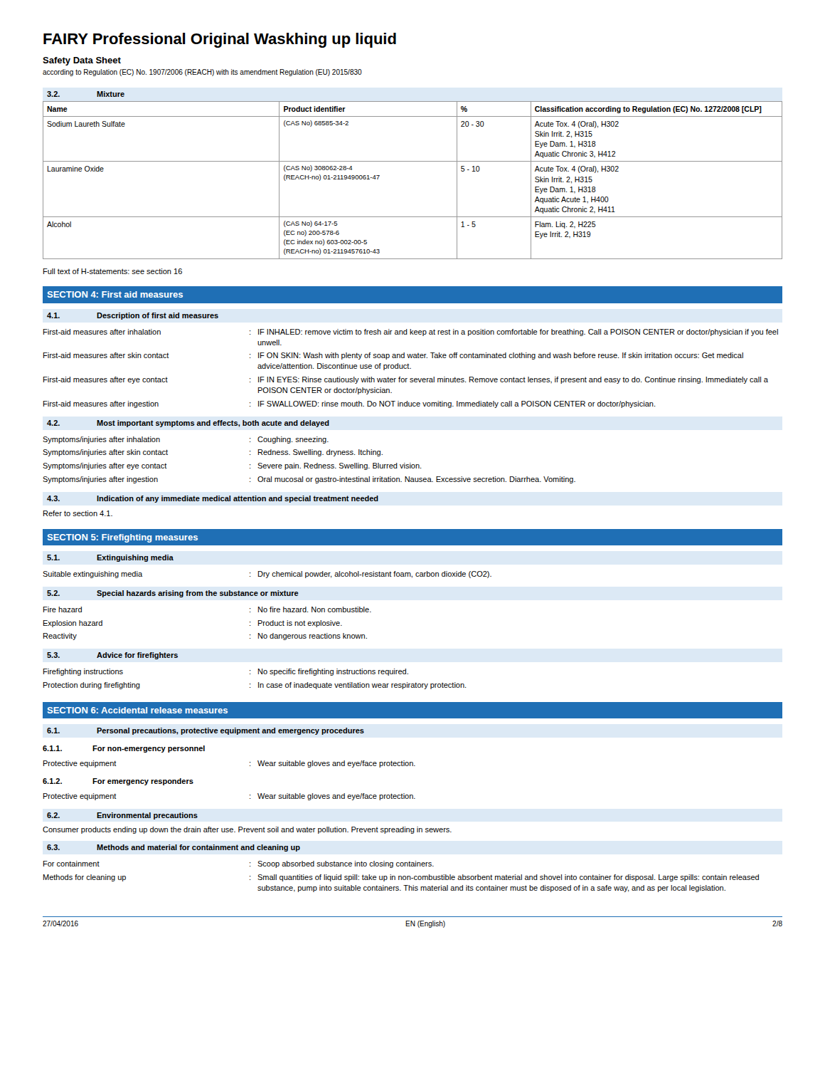FAIRY Professional Original Waskhing up liquid
Safety Data Sheet
according to Regulation (EC) No. 1907/2006 (REACH) with its amendment Regulation (EU) 2015/830
3.2. Mixture
| Name | Product identifier | % | Classification according to Regulation (EC) No. 1272/2008 [CLP] |
| --- | --- | --- | --- |
| Sodium Laureth Sulfate | (CAS No) 68585-34-2 | 20 - 30 | Acute Tox. 4 (Oral), H302 Skin Irrit. 2, H315 Eye Dam. 1, H318 Aquatic Chronic 3, H412 |
| Lauramine Oxide | (CAS No) 308062-28-4 (REACH-no) 01-2119490061-47 | 5 - 10 | Acute Tox. 4 (Oral), H302 Skin Irrit. 2, H315 Eye Dam. 1, H318 Aquatic Acute 1, H400 Aquatic Chronic 2, H411 |
| Alcohol | (CAS No) 64-17-5 (EC no) 200-578-6 (EC index no) 603-002-00-5 (REACH-no) 01-2119457610-43 | 1 - 5 | Flam. Liq. 2, H225 Eye Irrit. 2, H319 |
Full text of H-statements: see section 16
SECTION 4: First aid measures
4.1. Description of first aid measures
| First-aid measures after inhalation | : | IF INHALED: remove victim to fresh air and keep at rest in a position comfortable for breathing. Call a POISON CENTER or doctor/physician if you feel unwell. |
| First-aid measures after skin contact | : | IF ON SKIN: Wash with plenty of soap and water. Take off contaminated clothing and wash before reuse. If skin irritation occurs: Get medical advice/attention. Discontinue use of product. |
| First-aid measures after eye contact | : | IF IN EYES: Rinse cautiously with water for several minutes. Remove contact lenses, if present and easy to do. Continue rinsing. Immediately call a POISON CENTER or doctor/physician. |
| First-aid measures after ingestion | : | IF SWALLOWED: rinse mouth. Do NOT induce vomiting. Immediately call a POISON CENTER or doctor/physician. |
4.2. Most important symptoms and effects, both acute and delayed
| Symptoms/injuries after inhalation | : | Coughing. sneezing. |
| Symptoms/injuries after skin contact | : | Redness. Swelling. dryness. Itching. |
| Symptoms/injuries after eye contact | : | Severe pain. Redness. Swelling. Blurred vision. |
| Symptoms/injuries after ingestion | : | Oral mucosal or gastro-intestinal irritation. Nausea. Excessive secretion. Diarrhea. Vomiting. |
4.3. Indication of any immediate medical attention and special treatment needed
Refer to section 4.1.
SECTION 5: Firefighting measures
5.1. Extinguishing media
| Suitable extinguishing media | : | Dry chemical powder, alcohol-resistant foam, carbon dioxide (CO2). |
5.2. Special hazards arising from the substance or mixture
| Fire hazard | : | No fire hazard. Non combustible. |
| Explosion hazard | : | Product is not explosive. |
| Reactivity | : | No dangerous reactions known. |
5.3. Advice for firefighters
| Firefighting instructions | : | No specific firefighting instructions required. |
| Protection during firefighting | : | In case of inadequate ventilation wear respiratory protection. |
SECTION 6: Accidental release measures
6.1. Personal precautions, protective equipment and emergency procedures
6.1.1. For non-emergency personnel
| Protective equipment | : | Wear suitable gloves and eye/face protection. |
6.1.2. For emergency responders
| Protective equipment | : | Wear suitable gloves and eye/face protection. |
6.2. Environmental precautions
Consumer products ending up down the drain after use. Prevent soil and water pollution. Prevent spreading in sewers.
6.3. Methods and material for containment and cleaning up
| For containment | : | Scoop absorbed substance into closing containers. |
| Methods for cleaning up | : | Small quantities of liquid spill: take up in non-combustible absorbent material and shovel into container for disposal. Large spills: contain released substance, pump into suitable containers. This material and its container must be disposed of in a safe way, and as per local legislation. |
27/04/2016 EN (English) 2/8